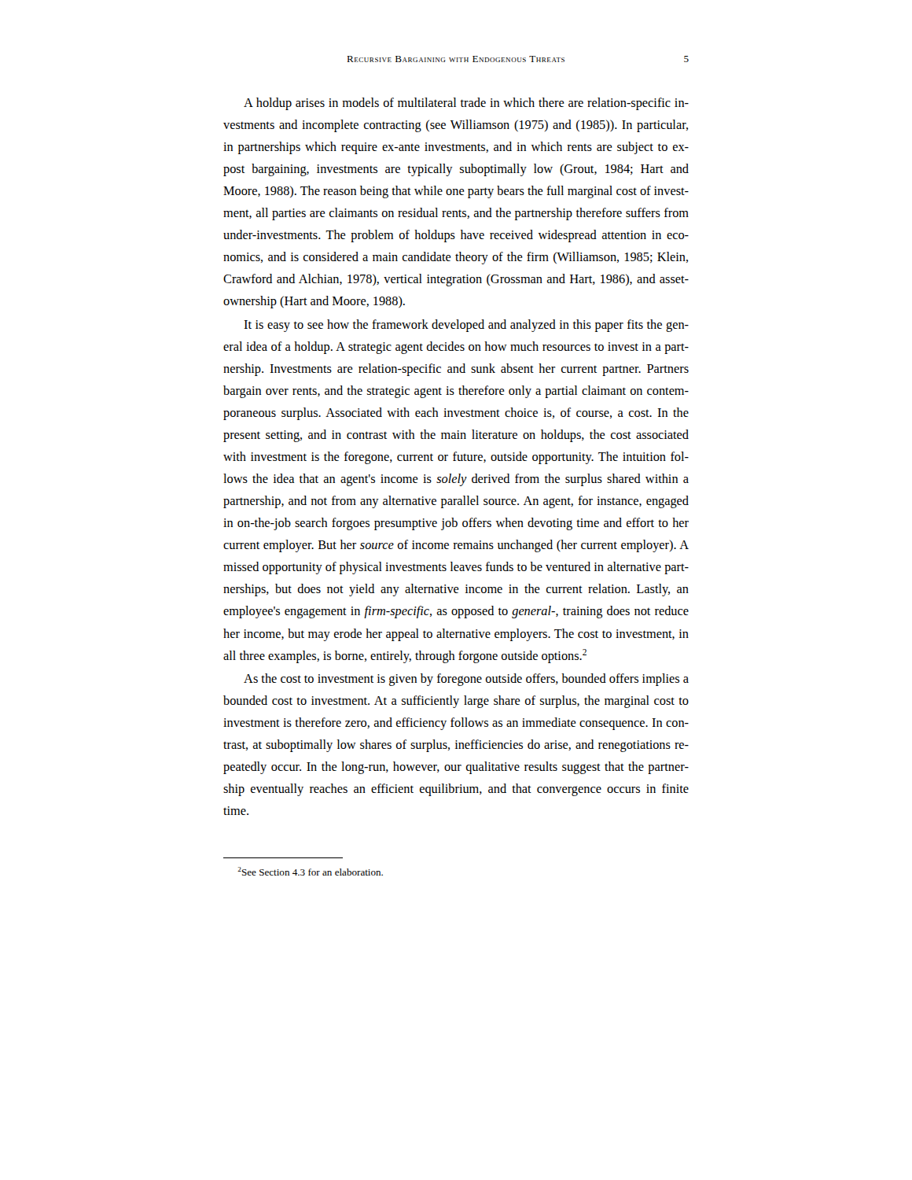Recursive Bargaining with Endogenous Threats 5
A holdup arises in models of multilateral trade in which there are relation-specific investments and incomplete contracting (see Williamson (1975) and (1985)). In particular, in partnerships which require ex-ante investments, and in which rents are subject to ex-post bargaining, investments are typically suboptimally low (Grout, 1984; Hart and Moore, 1988). The reason being that while one party bears the full marginal cost of investment, all parties are claimants on residual rents, and the partnership therefore suffers from under-investments. The problem of holdups have received widespread attention in economics, and is considered a main candidate theory of the firm (Williamson, 1985; Klein, Crawford and Alchian, 1978), vertical integration (Grossman and Hart, 1986), and asset-ownership (Hart and Moore, 1988).
It is easy to see how the framework developed and analyzed in this paper fits the general idea of a holdup. A strategic agent decides on how much resources to invest in a partnership. Investments are relation-specific and sunk absent her current partner. Partners bargain over rents, and the strategic agent is therefore only a partial claimant on contemporaneous surplus. Associated with each investment choice is, of course, a cost. In the present setting, and in contrast with the main literature on holdups, the cost associated with investment is the foregone, current or future, outside opportunity. The intuition follows the idea that an agent's income is solely derived from the surplus shared within a partnership, and not from any alternative parallel source. An agent, for instance, engaged in on-the-job search forgoes presumptive job offers when devoting time and effort to her current employer. But her source of income remains unchanged (her current employer). A missed opportunity of physical investments leaves funds to be ventured in alternative partnerships, but does not yield any alternative income in the current relation. Lastly, an employee's engagement in firm-specific, as opposed to general-, training does not reduce her income, but may erode her appeal to alternative employers. The cost to investment, in all three examples, is borne, entirely, through forgone outside options.2
As the cost to investment is given by foregone outside offers, bounded offers implies a bounded cost to investment. At a sufficiently large share of surplus, the marginal cost to investment is therefore zero, and efficiency follows as an immediate consequence. In contrast, at suboptimally low shares of surplus, inefficiencies do arise, and renegotiations repeatedly occur. In the long-run, however, our qualitative results suggest that the partnership eventually reaches an efficient equilibrium, and that convergence occurs in finite time.
2See Section 4.3 for an elaboration.